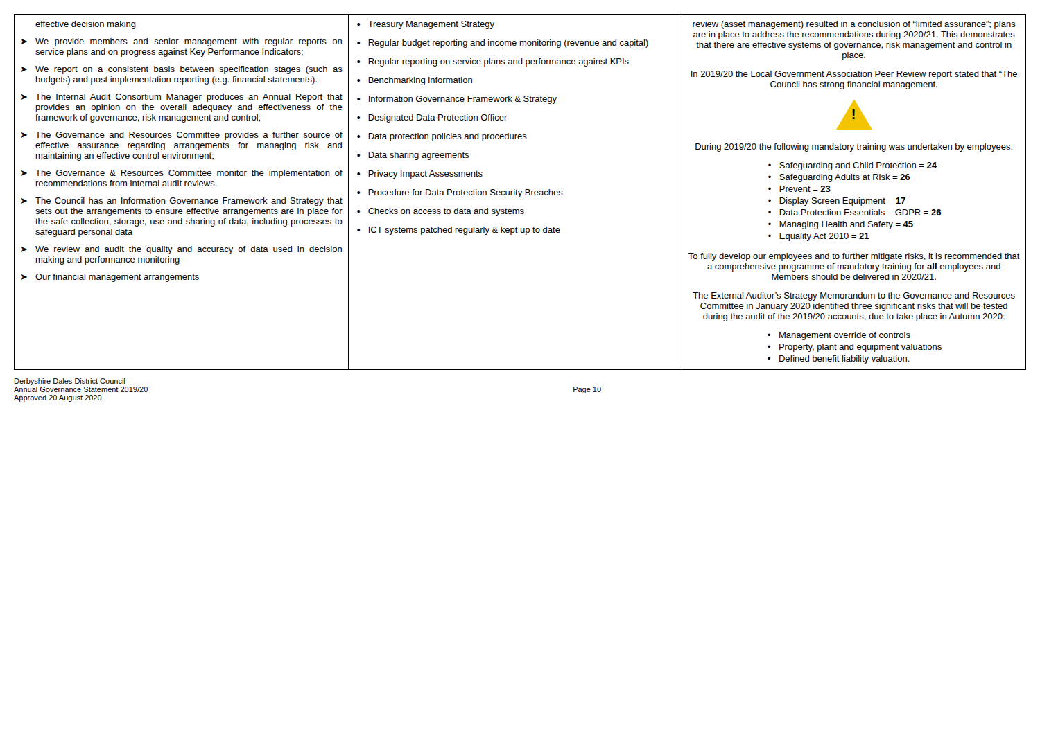| effective decision making We provide members and senior management with regular reports on service plans and on progress against Key Performance Indicators; We report on a consistent basis between specification stages (such as budgets) and post implementation reporting (e.g. financial statements). The Internal Audit Consortium Manager produces an Annual Report that provides an opinion on the overall adequacy and effectiveness of the framework of governance, risk management and control; The Governance and Resources Committee provides a further source of effective assurance regarding arrangements for managing risk and maintaining an effective control environment; The Governance & Resources Committee monitor the implementation of recommendations from internal audit reviews. The Council has an Information Governance Framework and Strategy that sets out the arrangements to ensure effective arrangements are in place for the safe collection, storage, use and sharing of data, including processes to safeguard personal data We review and audit the quality and accuracy of data used in decision making and performance monitoring Our financial management arrangements | Treasury Management Strategy Regular budget reporting and income monitoring (revenue and capital) Regular reporting on service plans and performance against KPIs Benchmarking information Information Governance Framework & Strategy Designated Data Protection Officer Data protection policies and procedures Data sharing agreements Privacy Impact Assessments Procedure for Data Protection Security Breaches Checks on access to data and systems ICT systems patched regularly & kept up to date | review (asset management) resulted in a conclusion of “limited assurance”; plans are in place to address the recommendations during 2020/21. This demonstrates that there are effective systems of governance, risk management and control in place. In 2019/20 the Local Government Association Peer Review report stated that “The Council has strong financial management. During 2019/20 the following mandatory training was undertaken by employees: Safeguarding and Child Protection = 24 Safeguarding Adults at Risk = 26 Prevent = 23 Display Screen Equipment = 17 Data Protection Essentials – GDPR = 26 Managing Health and Safety = 45 Equality Act 2010 = 21 To fully develop our employees and to further mitigate risks, it is recommended that a comprehensive programme of mandatory training for all employees and Members should be delivered in 2020/21. The External Auditor’s Strategy Memorandum to the Governance and Resources Committee in January 2020 identified three significant risks that will be tested during the audit of the 2019/20 accounts, due to take place in Autumn 2020: Management override of controls Property, plant and equipment valuations Defined benefit liability valuation. |
Derbyshire Dales District Council
Annual Governance Statement 2019/20
Approved 20 August 2020
Page 10